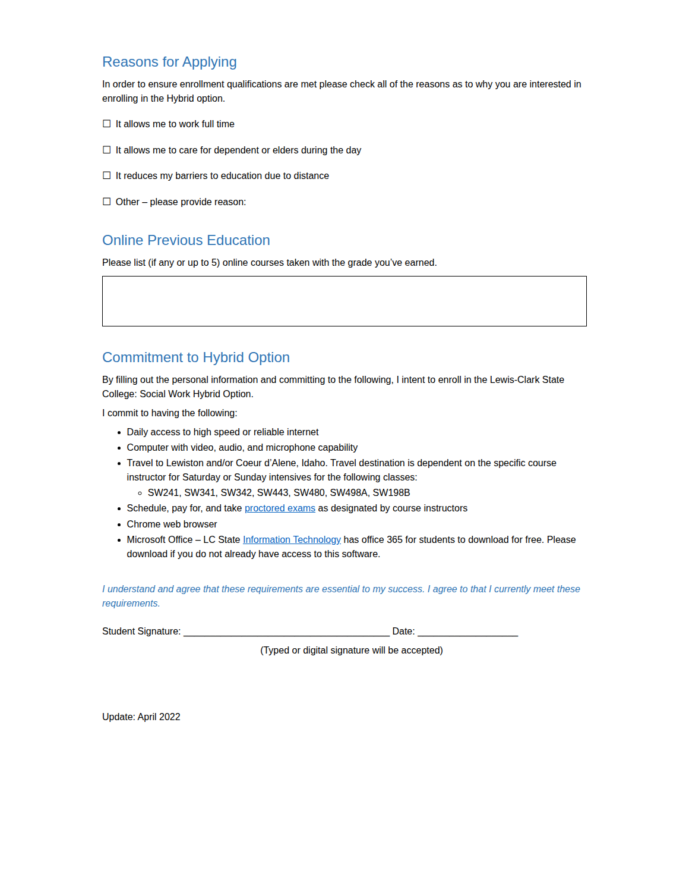Reasons for Applying
In order to ensure enrollment qualifications are met please check all of the reasons as to why you are interested in enrolling in the Hybrid option.
☐It allows me to work full time
☐It allows me to care for dependent or elders during the day
☐It reduces my barriers to education due to distance
☐Other – please provide reason:
Online Previous Education
Please list (if any or up to 5) online courses taken with the grade you’ve earned.
Commitment to Hybrid Option
By filling out the personal information and committing to the following, I intent to enroll in the Lewis-Clark State College: Social Work Hybrid Option.
I commit to having the following:
Daily access to high speed or reliable internet
Computer with video, audio, and microphone capability
Travel to Lewiston and/or Coeur d’Alene, Idaho. Travel destination is dependent on the specific course instructor for Saturday or Sunday intensives for the following classes:
SW241, SW341, SW342, SW443, SW480, SW498A, SW198B
Schedule, pay for, and take proctored exams as designated by course instructors
Chrome web browser
Microsoft Office – LC State Information Technology has office 365 for students to download for free. Please download if you do not already have access to this software.
I understand and agree that these requirements are essential to my success. I agree to that I currently meet these requirements.
Student Signature: _______________________________________ Date: ___________________
(Typed or digital signature will be accepted)
Update: April 2022